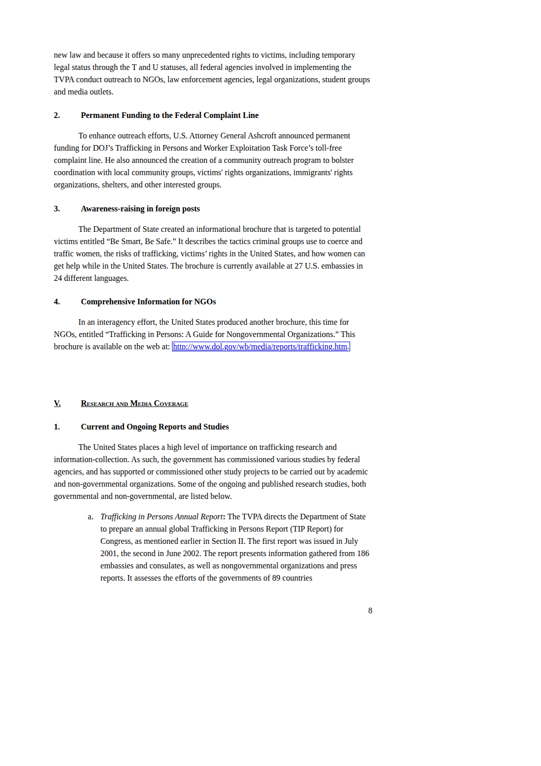new law and because it offers so many unprecedented rights to victims, including temporary legal status through the T and U statuses, all federal agencies involved in implementing the TVPA conduct outreach to NGOs, law enforcement agencies, legal organizations, student groups and media outlets.
2. Permanent Funding to the Federal Complaint Line
To enhance outreach efforts, U.S. Attorney General Ashcroft announced permanent funding for DOJ’s Trafficking in Persons and Worker Exploitation Task Force’s toll-free complaint line. He also announced the creation of a community outreach program to bolster coordination with local community groups, victims' rights organizations, immigrants' rights organizations, shelters, and other interested groups.
3. Awareness-raising in foreign posts
The Department of State created an informational brochure that is targeted to potential victims entitled “Be Smart, Be Safe.” It describes the tactics criminal groups use to coerce and traffic women, the risks of trafficking, victims’ rights in the United States, and how women can get help while in the United States. The brochure is currently available at 27 U.S. embassies in 24 different languages.
4. Comprehensive Information for NGOs
In an interagency effort, the United States produced another brochure, this time for NGOs, entitled “Trafficking in Persons: A Guide for Nongovernmental Organizations.” This brochure is available on the web at: http://www.dol.gov/wb/media/reports/trafficking.htm.
V. Research and Media Coverage
1. Current and Ongoing Reports and Studies
The United States places a high level of importance on trafficking research and information-collection. As such, the government has commissioned various studies by federal agencies, and has supported or commissioned other study projects to be carried out by academic and non-governmental organizations. Some of the ongoing and published research studies, both governmental and non-governmental, are listed below.
Trafficking in Persons Annual Report: The TVPA directs the Department of State to prepare an annual global Trafficking in Persons Report (TIP Report) for Congress, as mentioned earlier in Section II. The first report was issued in July 2001, the second in June 2002. The report presents information gathered from 186 embassies and consulates, as well as nongovernmental organizations and press reports. It assesses the efforts of the governments of 89 countries
8